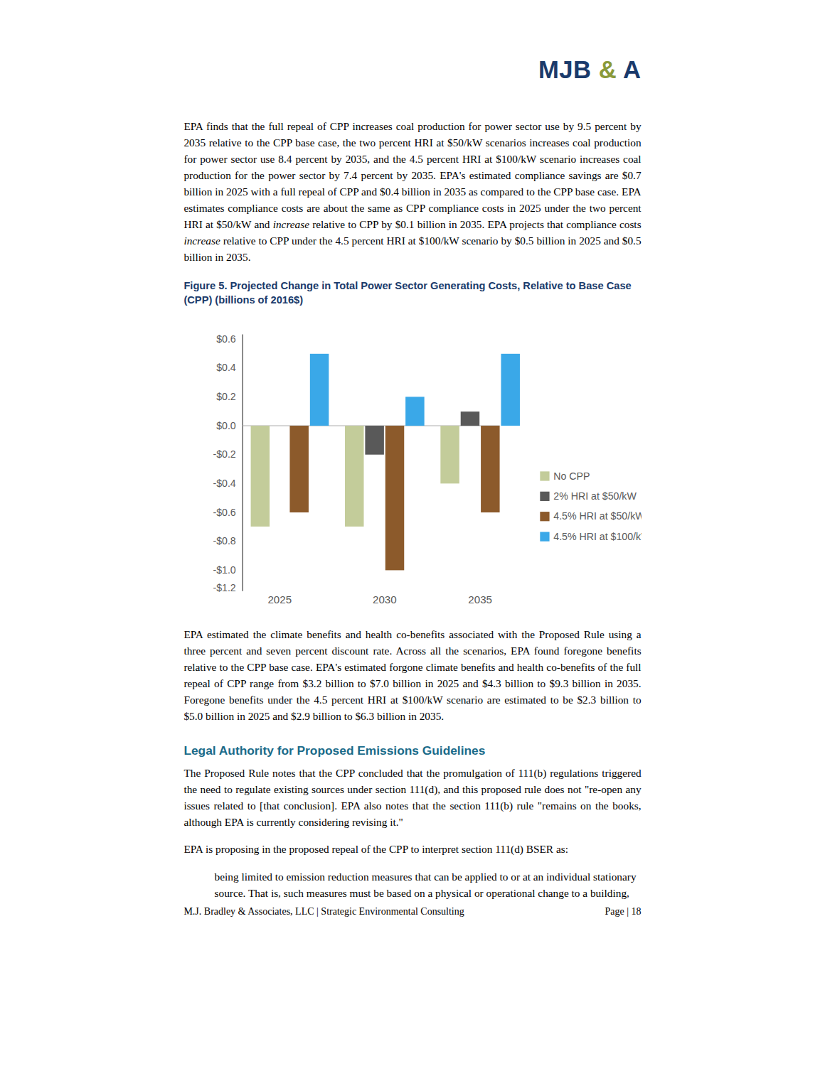MJB & A
EPA finds that the full repeal of CPP increases coal production for power sector use by 9.5 percent by 2035 relative to the CPP base case, the two percent HRI at $50/kW scenarios increases coal production for power sector use 8.4 percent by 2035, and the 4.5 percent HRI at $100/kW scenario increases coal production for the power sector by 7.4 percent by 2035. EPA's estimated compliance savings are $0.7 billion in 2025 with a full repeal of CPP and $0.4 billion in 2035 as compared to the CPP base case. EPA estimates compliance costs are about the same as CPP compliance costs in 2025 under the two percent HRI at $50/kW and increase relative to CPP by $0.1 billion in 2035. EPA projects that compliance costs increase relative to CPP under the 4.5 percent HRI at $100/kW scenario by $0.5 billion in 2025 and $0.5 billion in 2035.
Figure 5. Projected Change in Total Power Sector Generating Costs, Relative to Base Case (CPP) (billions of 2016$)
$0.6 $0.4 $0.2 $0.0 -$0.2 -$0.4 -$0.6 -$0.8 -$1.0 -$1.2 2025 2030 2035 No CPP 2% HRI at $50/kW 4.5% HRI at $50/kW 4.5% HRI at $100/kW
EPA estimated the climate benefits and health co-benefits associated with the Proposed Rule using a three percent and seven percent discount rate. Across all the scenarios, EPA found foregone benefits relative to the CPP base case. EPA's estimated forgone climate benefits and health co-benefits of the full repeal of CPP range from $3.2 billion to $7.0 billion in 2025 and $4.3 billion to $9.3 billion in 2035. Foregone benefits under the 4.5 percent HRI at $100/kW scenario are estimated to be $2.3 billion to $5.0 billion in 2025 and $2.9 billion to $6.3 billion in 2035.
Legal Authority for Proposed Emissions Guidelines
The Proposed Rule notes that the CPP concluded that the promulgation of 111(b) regulations triggered the need to regulate existing sources under section 111(d), and this proposed rule does not "re-open any issues related to [that conclusion]. EPA also notes that the section 111(b) rule "remains on the books, although EPA is currently considering revising it."
EPA is proposing in the proposed repeal of the CPP to interpret section 111(d) BSER as:
being limited to emission reduction measures that can be applied to or at an individual stationary source. That is, such measures must be based on a physical or operational change to a building,
M.J. Bradley & Associates, LLC | Strategic Environmental Consulting Page | 18